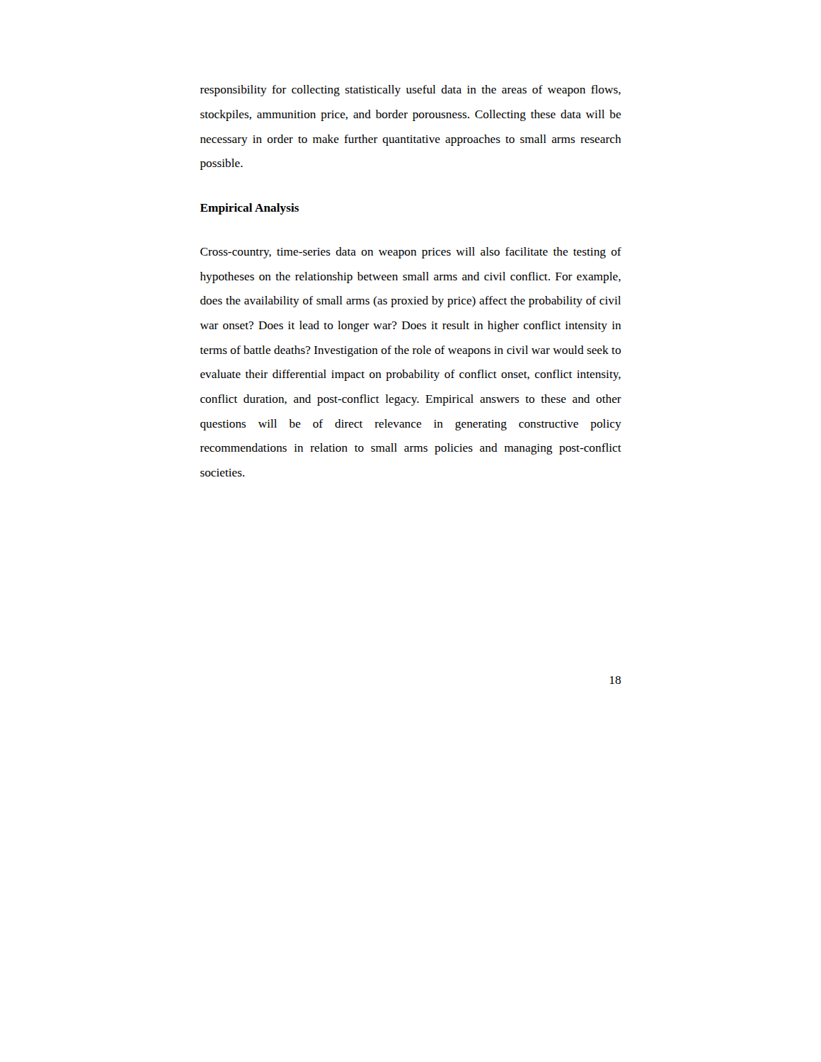responsibility for collecting statistically useful data in the areas of weapon flows, stockpiles, ammunition price, and border porousness. Collecting these data will be necessary in order to make further quantitative approaches to small arms research possible.
Empirical Analysis
Cross-country, time-series data on weapon prices will also facilitate the testing of hypotheses on the relationship between small arms and civil conflict. For example, does the availability of small arms (as proxied by price) affect the probability of civil war onset? Does it lead to longer war? Does it result in higher conflict intensity in terms of battle deaths? Investigation of the role of weapons in civil war would seek to evaluate their differential impact on probability of conflict onset, conflict intensity, conflict duration, and post-conflict legacy. Empirical answers to these and other questions will be of direct relevance in generating constructive policy recommendations in relation to small arms policies and managing post-conflict societies.
18